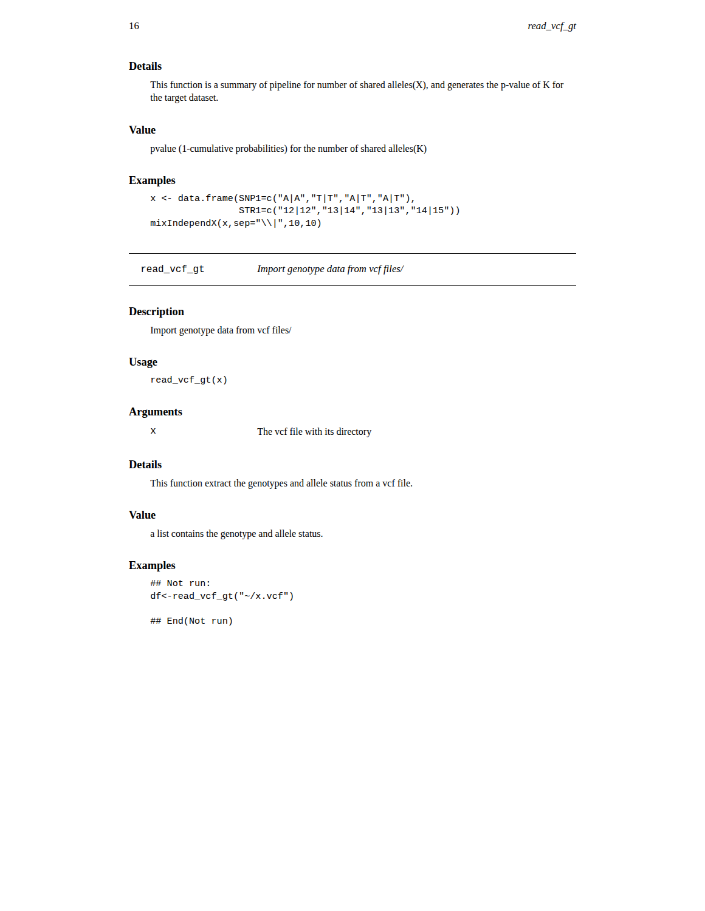16 read_vcf_gt
Details
This function is a summary of pipeline for number of shared alleles(X), and generates the p-value of K for the target dataset.
Value
pvalue (1-cumulative probabilities) for the number of shared alleles(K)
Examples
x <- data.frame(SNP1=c("A|A","T|T","A|T","A|T"),
                STR1=c("12|12","13|14","13|13","14|15"))
mixIndependX(x,sep="\\|",10,10)
read_vcf_gt Import genotype data from vcf files/
Description
Import genotype data from vcf files/
Usage
read_vcf_gt(x)
Arguments
| x | The vcf file with its directory |
Details
This function extract the genotypes and allele status from a vcf file.
Value
a list contains the genotype and allele status.
Examples
## Not run: 
df<-read_vcf_gt("~/x.vcf")

## End(Not run)